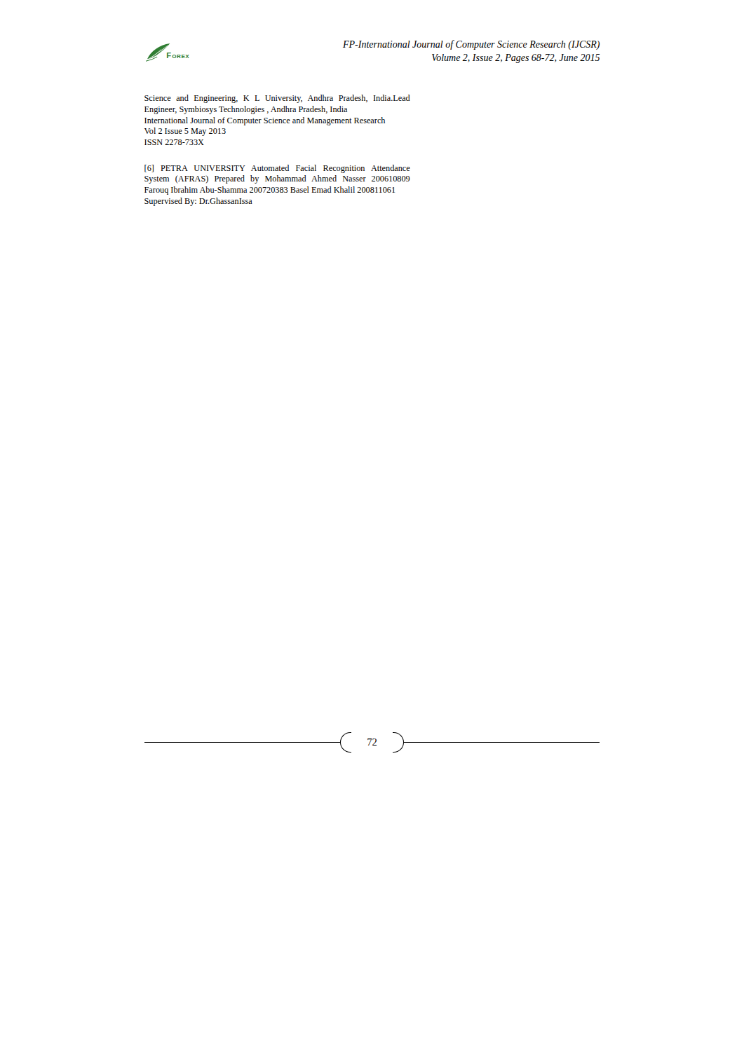F OREX
FP-International Journal of Computer Science Research (IJCSR)
Volume 2, Issue 2, Pages 68-72, June 2015
Science and Engineering, K L University, Andhra Pradesh, India.Lead Engineer, Symbiosys Technologies , Andhra Pradesh, India
International Journal of Computer Science and Management Research
Vol 2 Issue 5 May 2013
ISSN 2278-733X
[6] PETRA UNIVERSITY Automated Facial Recognition Attendance System (AFRAS) Prepared by Mohammad Ahmed Nasser 200610809 Farouq Ibrahim Abu-Shamma 200720383 Basel Emad Khalil 200811061
Supervised By: Dr.GhassanIssa
72